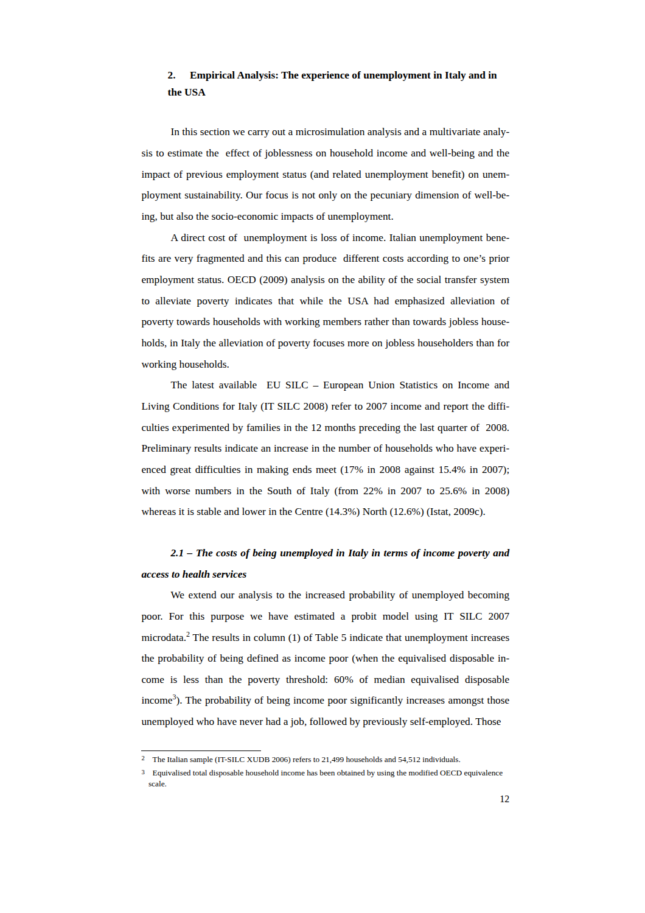2. Empirical Analysis: The experience of unemployment in Italy and in the USA
In this section we carry out a microsimulation analysis and a multivariate analysis to estimate the effect of joblessness on household income and well-being and the impact of previous employment status (and related unemployment benefit) on unemployment sustainability. Our focus is not only on the pecuniary dimension of well-being, but also the socio-economic impacts of unemployment.
A direct cost of unemployment is loss of income. Italian unemployment benefits are very fragmented and this can produce different costs according to one’s prior employment status. OECD (2009) analysis on the ability of the social transfer system to alleviate poverty indicates that while the USA had emphasized alleviation of poverty towards households with working members rather than towards jobless households, in Italy the alleviation of poverty focuses more on jobless householders than for working households.
The latest available EU SILC – European Union Statistics on Income and Living Conditions for Italy (IT SILC 2008) refer to 2007 income and report the difficulties experimented by families in the 12 months preceding the last quarter of 2008. Preliminary results indicate an increase in the number of households who have experienced great difficulties in making ends meet (17% in 2008 against 15.4% in 2007); with worse numbers in the South of Italy (from 22% in 2007 to 25.6% in 2008) whereas it is stable and lower in the Centre (14.3%) North (12.6%) (Istat, 2009c).
2.1 – The costs of being unemployed in Italy in terms of income poverty and access to health services
We extend our analysis to the increased probability of unemployed becoming poor. For this purpose we have estimated a probit model using IT SILC 2007 microdata.2 The results in column (1) of Table 5 indicate that unemployment increases the probability of being defined as income poor (when the equivalised disposable income is less than the poverty threshold: 60% of median equivalised disposable income3). The probability of being income poor significantly increases amongst those unemployed who have never had a job, followed by previously self-employed. Those
2 The Italian sample (IT-SILC XUDB 2006) refers to 21,499 households and 54,512 individuals.
3 Equivalised total disposable household income has been obtained by using the modified OECD equivalence scale.
12